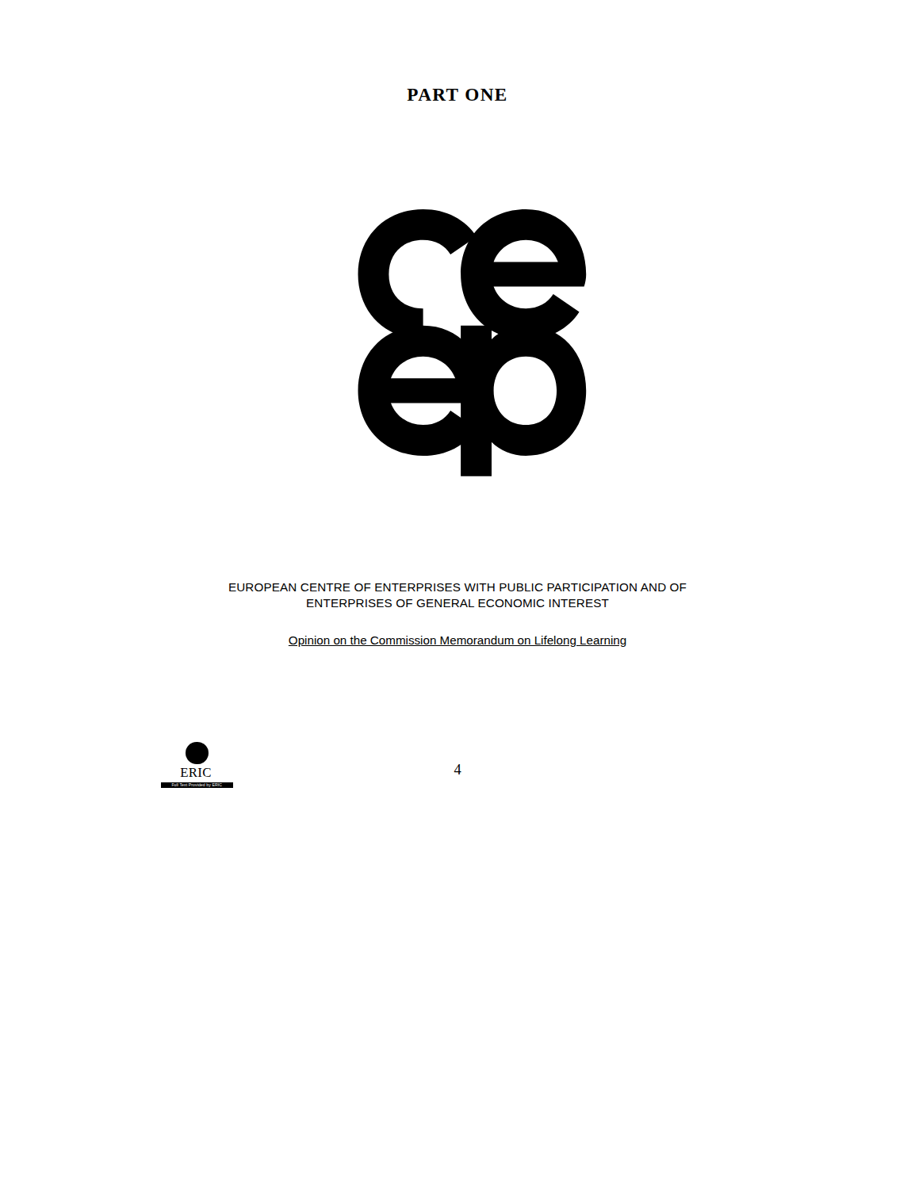PART ONE
EUROPEAN CENTRE OF ENTERPRISES WITH PUBLIC PARTICIPATION AND OF ENTERPRISES OF GENERAL ECONOMIC INTEREST
Opinion on the Commission Memorandum on Lifelong Learning
4
ERIC
Full Text Provided by ERIC